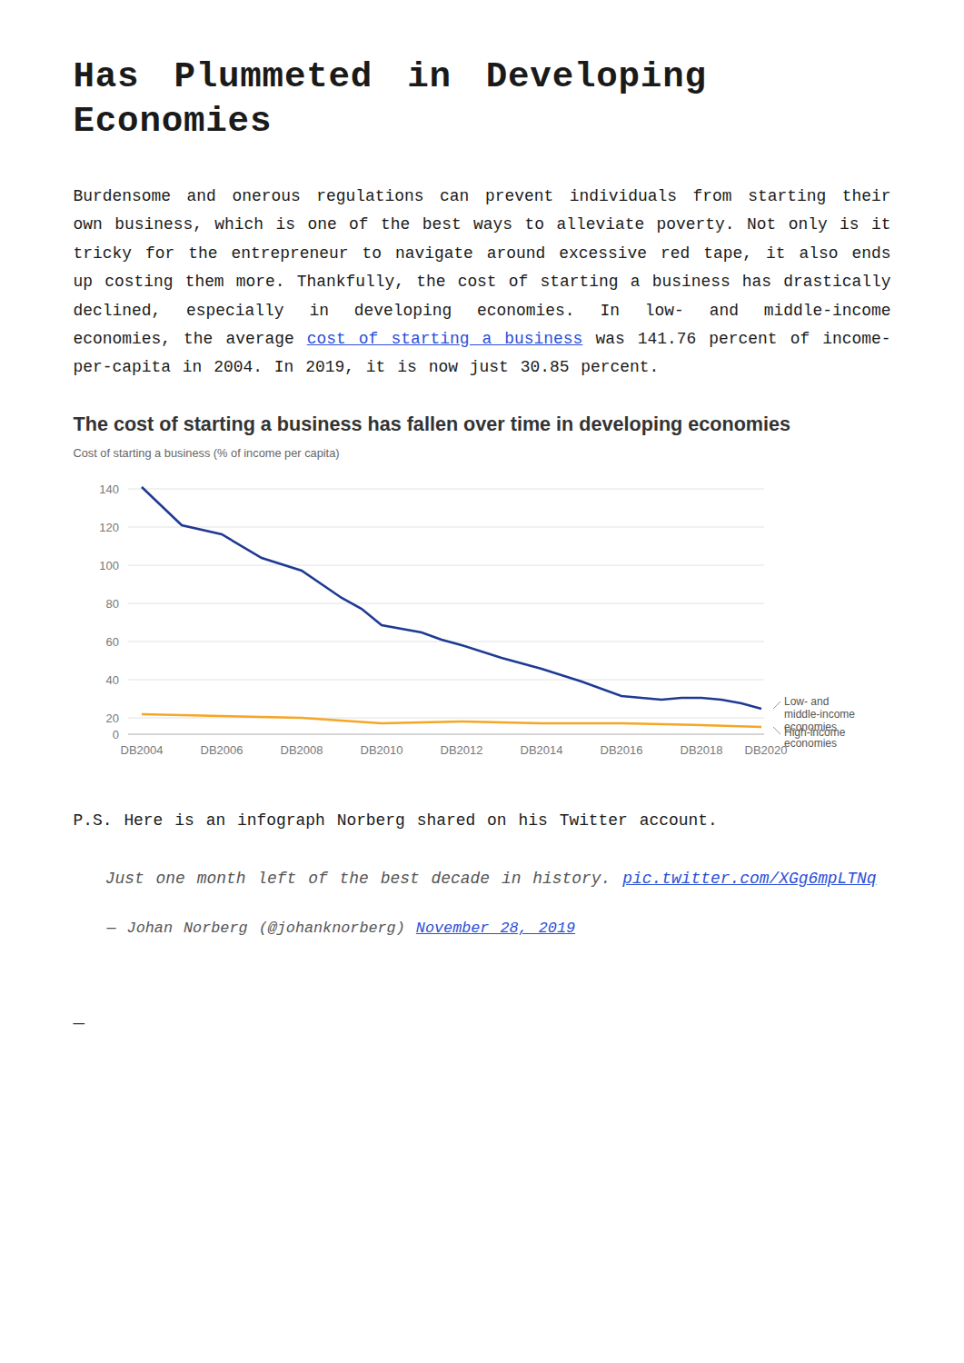Has Plummeted in Developing Economies
Burdensome and onerous regulations can prevent individuals from starting their own business, which is one of the best ways to alleviate poverty. Not only is it tricky for the entrepreneur to navigate around excessive red tape, it also ends up costing them more. Thankfully, the cost of starting a business has drastically declined, especially in developing economies. In low- and middle-income economies, the average cost of starting a business was 141.76 percent of income-per-capita in 2004. In 2019, it is now just 30.85 percent.
The cost of starting a business has fallen over time in developing economies
Cost of starting a business (% of income per capita)
140 120 100 80 60 40 20 0 DB2004 DB2006 DB2008 DB2010 DB2012 DB2014 DB2016 DB2018 DB2020 Low- and middle-income economies High-income economies
P.S. Here is an infograph Norberg shared on his Twitter account.
Just one month left of the best decade in history. pic.twitter.com/XGg6mpLTNq
— Johan Norberg (@johanknorberg) November 28, 2019
—